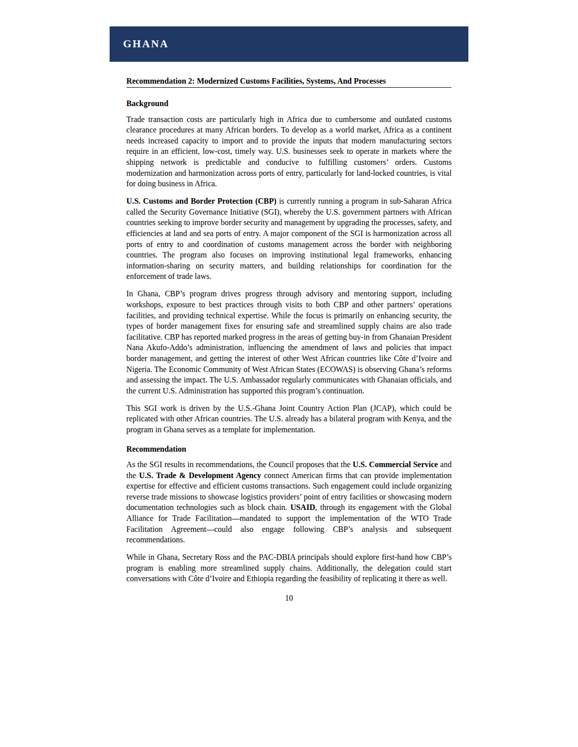GHANA
Recommendation 2: Modernized Customs Facilities, Systems, And Processes
Background
Trade transaction costs are particularly high in Africa due to cumbersome and outdated customs clearance procedures at many African borders. To develop as a world market, Africa as a continent needs increased capacity to import and to provide the inputs that modern manufacturing sectors require in an efficient, low-cost, timely way. U.S. businesses seek to operate in markets where the shipping network is predictable and conducive to fulfilling customers’ orders. Customs modernization and harmonization across ports of entry, particularly for land-locked countries, is vital for doing business in Africa.
U.S. Customs and Border Protection (CBP) is currently running a program in sub-Saharan Africa called the Security Governance Initiative (SGI), whereby the U.S. government partners with African countries seeking to improve border security and management by upgrading the processes, safety, and efficiencies at land and sea ports of entry. A major component of the SGI is harmonization across all ports of entry to and coordination of customs management across the border with neighboring countries. The program also focuses on improving institutional legal frameworks, enhancing information-sharing on security matters, and building relationships for coordination for the enforcement of trade laws.
In Ghana, CBP’s program drives progress through advisory and mentoring support, including workshops, exposure to best practices through visits to both CBP and other partners’ operations facilities, and providing technical expertise. While the focus is primarily on enhancing security, the types of border management fixes for ensuring safe and streamlined supply chains are also trade facilitative. CBP has reported marked progress in the areas of getting buy-in from Ghanaian President Nana Akufo-Addo’s administration, influencing the amendment of laws and policies that impact border management, and getting the interest of other West African countries like Côte d’Ivoire and Nigeria. The Economic Community of West African States (ECOWAS) is observing Ghana’s reforms and assessing the impact. The U.S. Ambassador regularly communicates with Ghanaian officials, and the current U.S. Administration has supported this program’s continuation.
This SGI work is driven by the U.S.-Ghana Joint Country Action Plan (JCAP), which could be replicated with other African countries. The U.S. already has a bilateral program with Kenya, and the program in Ghana serves as a template for implementation.
Recommendation
As the SGI results in recommendations, the Council proposes that the U.S. Commercial Service and the U.S. Trade & Development Agency connect American firms that can provide implementation expertise for effective and efficient customs transactions. Such engagement could include organizing reverse trade missions to showcase logistics providers’ point of entry facilities or showcasing modern documentation technologies such as block chain. USAID, through its engagement with the Global Alliance for Trade Facilitation—mandated to support the implementation of the WTO Trade Facilitation Agreement—could also engage following CBP’s analysis and subsequent recommendations.
While in Ghana, Secretary Ross and the PAC-DBIA principals should explore first-hand how CBP’s program is enabling more streamlined supply chains. Additionally, the delegation could start conversations with Côte d’Ivoire and Ethiopia regarding the feasibility of replicating it there as well.
10